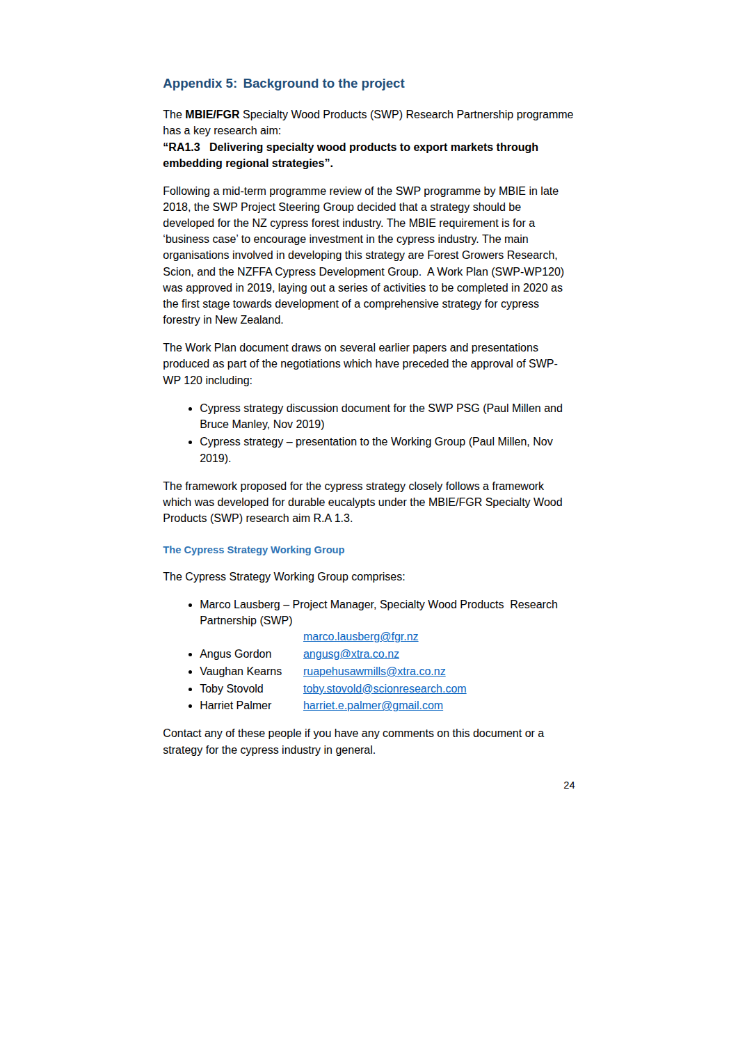Appendix 5: Background to the project
The MBIE/FGR Specialty Wood Products (SWP) Research Partnership programme has a key research aim:
“RA1.3 Delivering specialty wood products to export markets through embedding regional strategies”.
Following a mid-term programme review of the SWP programme by MBIE in late 2018, the SWP Project Steering Group decided that a strategy should be developed for the NZ cypress forest industry. The MBIE requirement is for a ‘business case’ to encourage investment in the cypress industry. The main organisations involved in developing this strategy are Forest Growers Research, Scion, and the NZFFA Cypress Development Group. A Work Plan (SWP-WP120) was approved in 2019, laying out a series of activities to be completed in 2020 as the first stage towards development of a comprehensive strategy for cypress forestry in New Zealand.
The Work Plan document draws on several earlier papers and presentations produced as part of the negotiations which have preceded the approval of SWP-WP 120 including:
Cypress strategy discussion document for the SWP PSG (Paul Millen and Bruce Manley, Nov 2019)
Cypress strategy – presentation to the Working Group (Paul Millen, Nov 2019).
The framework proposed for the cypress strategy closely follows a framework which was developed for durable eucalypts under the MBIE/FGR Specialty Wood Products (SWP) research aim R.A 1.3.
The Cypress Strategy Working Group
The Cypress Strategy Working Group comprises:
Marco Lausberg – Project Manager, Specialty Wood Products Research Partnership (SWP) marco.lausberg@fgr.nz
Angus Gordon angusg@xtra.co.nz
Vaughan Kearns ruapehusawmills@xtra.co.nz
Toby Stovold toby.stovold@scionresearch.com
Harriet Palmer harriet.e.palmer@gmail.com
Contact any of these people if you have any comments on this document or a strategy for the cypress industry in general.
24